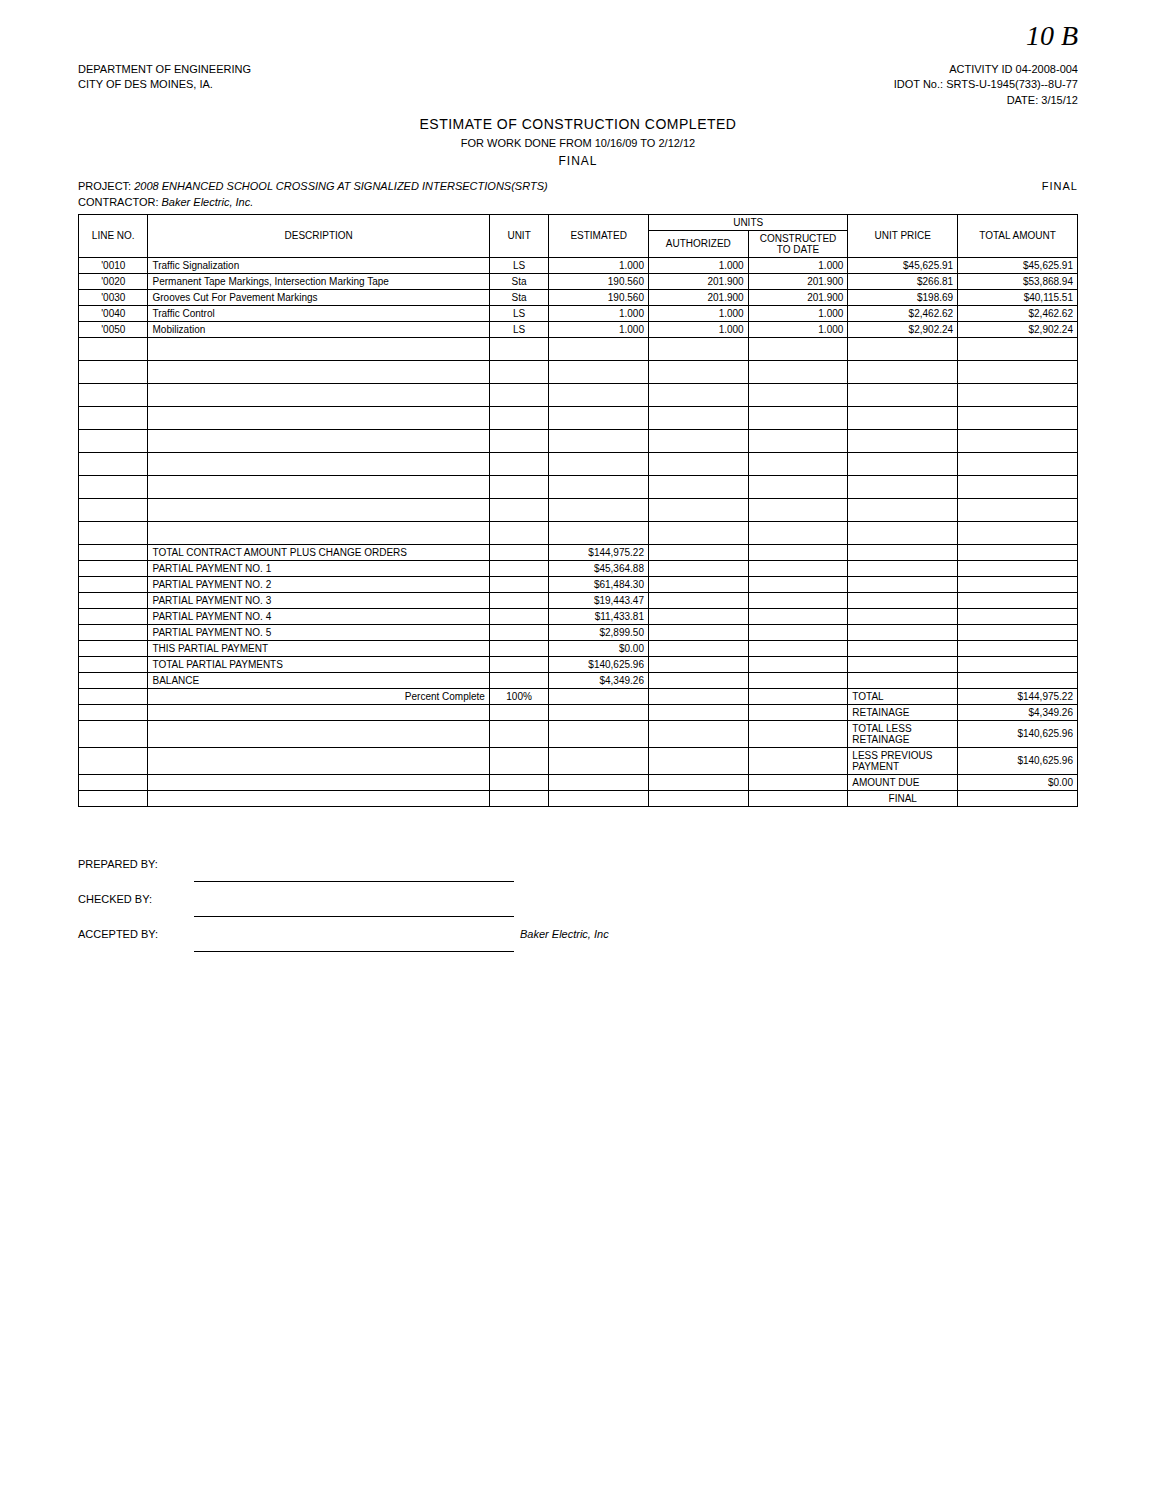10 B
DEPARTMENT OF ENGINEERING
CITY OF DES MOINES, IA.
ACTIVITY ID 04-2008-004
IDOT No.: SRTS-U-1945(733)--8U-77
DATE: 3/15/12
ESTIMATE OF CONSTRUCTION COMPLETED
FOR WORK DONE FROM 10/16/09 TO 2/12/12
FINAL
FINAL PROJECT: 2008 ENHANCED SCHOOL CROSSING AT SIGNALIZED INTERSECTIONS(SRTS)
CONTRACTOR: Baker Electric, Inc.
| LINE NO. | DESCRIPTION | UNIT | ESTIMATED | UNITS | UNIT PRICE | TOTAL AMOUNT |
| --- | --- | --- | --- | --- | --- | --- |
| AUTHORIZED | CONSTRUCTED TO DATE |
| '0010 | Traffic Signalization | LS | 1.000 | 1.000 | 1.000 | $45,625.91 | $45,625.91 |
| '0020 | Permanent Tape Markings, Intersection Marking Tape | Sta | 190.560 | 201.900 | 201.900 | $266.81 | $53,868.94 |
| '0030 | Grooves Cut For Pavement Markings | Sta | 190.560 | 201.900 | 201.900 | $198.69 | $40,115.51 |
| '0040 | Traffic Control | LS | 1.000 | 1.000 | 1.000 | $2,462.62 | $2,462.62 |
| '0050 | Mobilization | LS | 1.000 | 1.000 | 1.000 | $2,902.24 | $2,902.24 |
| | TOTAL CONTRACT AMOUNT PLUS CHANGE ORDERS | | $144,975.22 | | | | |
| | PARTIAL PAYMENT NO. 1 | | $45,364.88 | | | | |
| | PARTIAL PAYMENT NO. 2 | | $61,484.30 | | | | |
| | PARTIAL PAYMENT NO. 3 | | $19,443.47 | | | | |
| | PARTIAL PAYMENT NO. 4 | | $11,433.81 | | | | |
| | PARTIAL PAYMENT NO. 5 | | $2,899.50 | | | | |
| | THIS PARTIAL PAYMENT | | $0.00 | | | | |
| | TOTAL PARTIAL PAYMENTS | | $140,625.96 | | | | |
| | BALANCE | | $4,349.26 | | | | |
| | Percent Complete | 100% | | | | TOTAL | $144,975.22 |
| | | | | | | RETAINAGE | $4,349.26 |
| | | | | | | TOTAL LESS RETAINAGE | $140,625.96 |
| | | | | | | LESS PREVIOUS PAYMENT | $140,625.96 |
| | | | | | | AMOUNT DUE | $0.00 |
| | | | | | | FINAL | |
PREPARED BY:
CHECKED BY:
ACCEPTED BY: Baker Electric, Inc